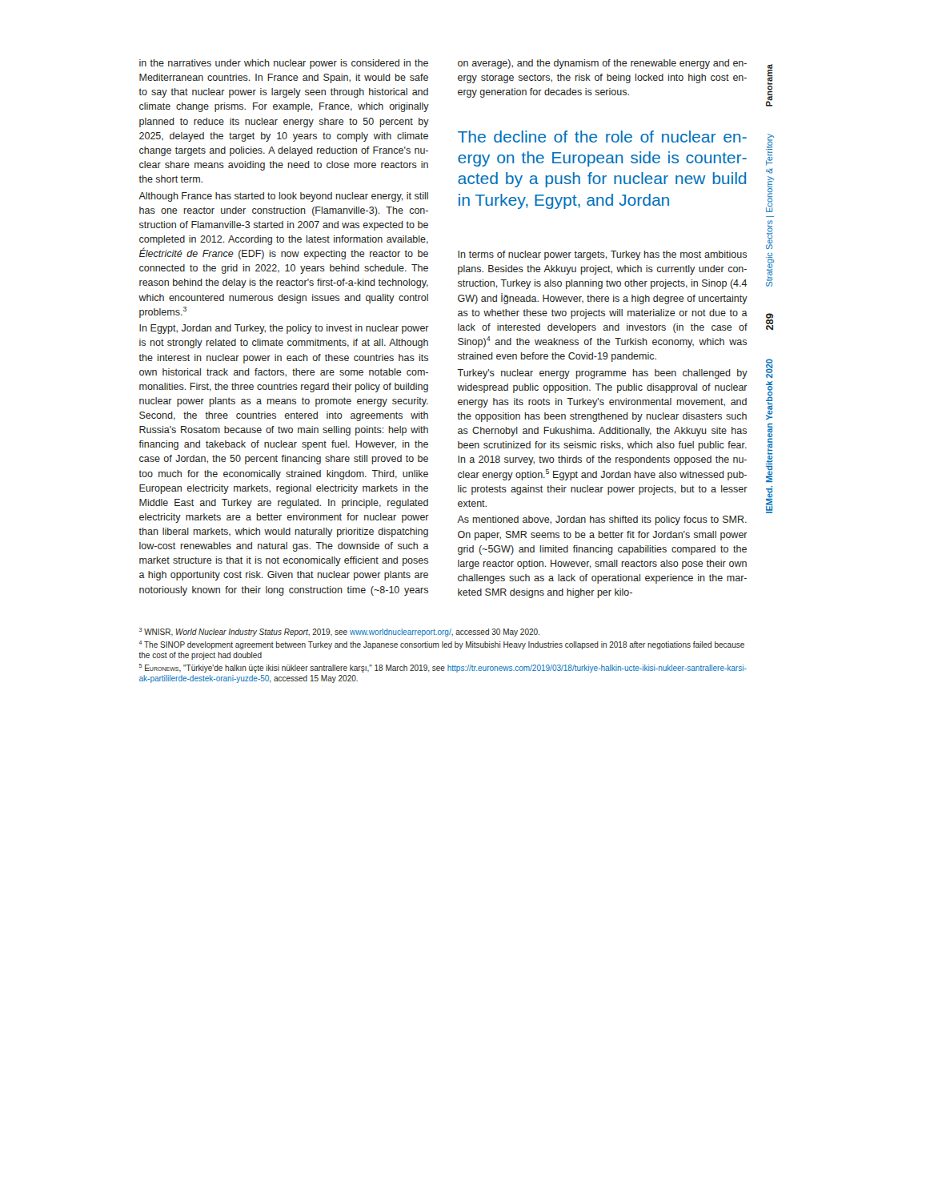Panorama
Strategic Sectors | Economy & Territory
289
IEMed. Mediterranean Yearbook 2020
in the narratives under which nuclear power is considered in the Mediterranean countries. In France and Spain, it would be safe to say that nuclear power is largely seen through historical and climate change prisms. For example, France, which originally planned to reduce its nuclear energy share to 50 percent by 2025, delayed the target by 10 years to comply with climate change targets and policies. A delayed reduction of France's nuclear share means avoiding the need to close more reactors in the short term.
Although France has started to look beyond nuclear energy, it still has one reactor under construction (Flamanville-3). The construction of Flamanville-3 started in 2007 and was expected to be completed in 2012. According to the latest information available, Électricité de France (EDF) is now expecting the reactor to be connected to the grid in 2022, 10 years behind schedule. The reason behind the delay is the reactor's first-of-a-kind technology, which encountered numerous design issues and quality control problems.3
In Egypt, Jordan and Turkey, the policy to invest in nuclear power is not strongly related to climate commitments, if at all. Although the interest in nuclear power in each of these countries has its own historical track and factors, there are some notable commonalities. First, the three countries regard their policy of building nuclear power plants as a means to promote energy security. Second, the three countries entered into agreements with Russia's Rosatom because of two main selling points: help with financing and takeback of nuclear spent fuel. However, in the case of Jordan, the 50 percent financing share still proved to be too much for the economically strained kingdom. Third, unlike European electricity markets, regional electricity markets in the Middle East and Turkey are regulated. In principle, regulated electricity markets are a better environment for nuclear power than liberal markets, which would naturally prioritize dispatching low-cost renewables and natural gas. The downside of such a market structure is that it is not economically efficient and poses a high opportunity cost risk. Given that nuclear power plants are notoriously known for their long construction time (~8-10 years on average), and the dynamism of the renewable energy and energy storage sectors, the risk of being locked into high cost energy generation for decades is serious.
The decline of the role of nuclear energy on the European side is counteracted by a push for nuclear new build in Turkey, Egypt, and Jordan
In terms of nuclear power targets, Turkey has the most ambitious plans. Besides the Akkuyu project, which is currently under construction, Turkey is also planning two other projects, in Sinop (4.4 GW) and İğneada. However, there is a high degree of uncertainty as to whether these two projects will materialize or not due to a lack of interested developers and investors (in the case of Sinop)4 and the weakness of the Turkish economy, which was strained even before the Covid-19 pandemic.
Turkey's nuclear energy programme has been challenged by widespread public opposition. The public disapproval of nuclear energy has its roots in Turkey's environmental movement, and the opposition has been strengthened by nuclear disasters such as Chernobyl and Fukushima. Additionally, the Akkuyu site has been scrutinized for its seismic risks, which also fuel public fear. In a 2018 survey, two thirds of the respondents opposed the nuclear energy option.5 Egypt and Jordan have also witnessed public protests against their nuclear power projects, but to a lesser extent.
As mentioned above, Jordan has shifted its policy focus to SMR. On paper, SMR seems to be a better fit for Jordan's small power grid (~5GW) and limited financing capabilities compared to the large reactor option. However, small reactors also pose their own challenges such as a lack of operational experience in the marketed SMR designs and higher per kilo-
3 WNISR, World Nuclear Industry Status Report, 2019, see www.worldnuclearreport.org/, accessed 30 May 2020.
4 The SINOP development agreement between Turkey and the Japanese consortium led by Mitsubishi Heavy Industries collapsed in 2018 after negotiations failed because the cost of the project had doubled
5 Euronews, "Türkiye'de halkın üçte ikisi nükleer santrallere karşı," 18 March 2019, see https://tr.euronews.com/2019/03/18/turkiye-halkin-ucte-ikisi-nukleer-santrallere-karsi-ak-partililerde-destek-orani-yuzde-50, accessed 15 May 2020.